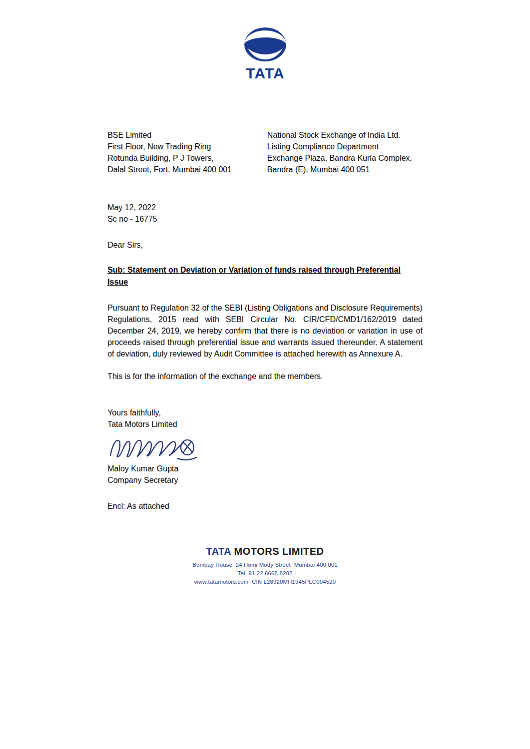TATA
BSE Limited
First Floor, New Trading Ring
Rotunda Building, P J Towers,
Dalal Street, Fort, Mumbai 400 001
National Stock Exchange of India Ltd.
Listing Compliance Department
Exchange Plaza, Bandra Kurla Complex,
Bandra (E), Mumbai 400 051
May 12, 2022
Sc no - 16775
Dear Sirs,
Sub: Statement on Deviation or Variation of funds raised through Preferential Issue
Pursuant to Regulation 32 of the SEBI (Listing Obligations and Disclosure Requirements) Regulations, 2015 read with SEBI Circular No. CIR/CFD/CMD1/162/2019 dated December 24, 2019, we hereby confirm that there is no deviation or variation in use of proceeds raised through preferential issue and warrants issued thereunder. A statement of deviation, duly reviewed by Audit Committee is attached herewith as Annexure A.
This is for the information of the exchange and the members.
Yours faithfully,
Tata Motors Limited
Maloy Kumar Gupta
Company Secretary
Encl: As attached
TATA MOTORS LIMITED
Bombay House 24 Homi Mody Street Mumbai 400 001
Tel 91 22 6665 8282
www.tatamotors.com CIN L28920MH1945PLC004520